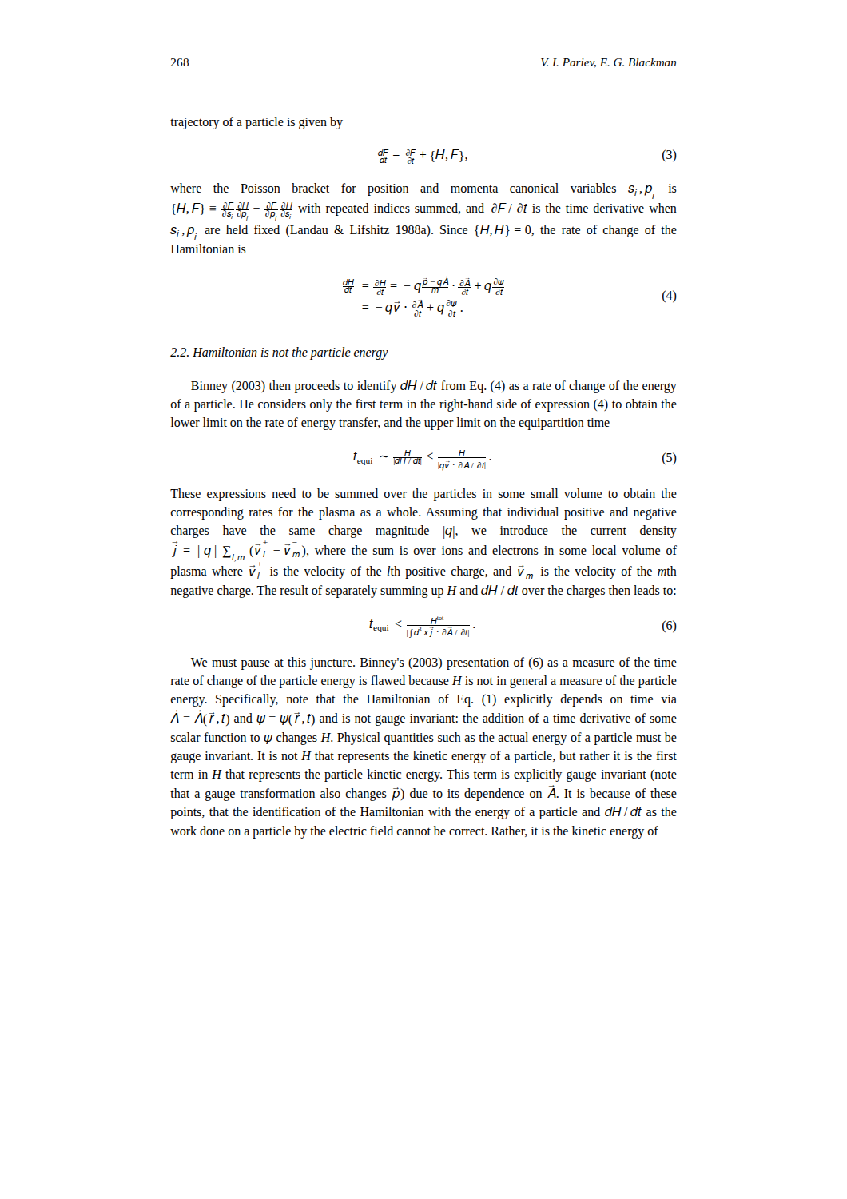268 V. I. Pariev, E. G. Blackman
trajectory of a particle is given by
dFdt = ∂F∂t + {H,F} , (3)
where the Poisson bracket for position and momenta canonical variables si,pi is {H,F} ≡ ∂F∂si ∂H∂pi − ∂F∂pi ∂H∂si with repeated indices summed, and ∂F/∂t is the time derivative when si,pi are held fixed (Landau & Lifshitz 1988a). Since {H,H}=0, the rate of change of the Hamiltonian is
| d H d t | = ∂ H ∂ t = − q p → − q A → m ⋅ ∂ A → ∂ t + q ∂ ψ ∂ t |
| | = − q v → ⋅ ∂ A → ∂ t + q ∂ ψ ∂ t . |
(4)
2.2. Hamiltonian is not the particle energy
Binney (2003) then proceeds to identify dH/dt from Eq. (4) as a rate of change of the energy of a particle. He considers only the first term in the right-hand side of expression (4) to obtain the lower limit on the rate of energy transfer, and the upper limit on the equipartition time
tequi ∼ H |dH/dt| < H |qv→⋅∂A→/∂t| . (5)
These expressions need to be summed over the particles in some small volume to obtain the corresponding rates for the plasma as a whole. Assuming that individual positive and negative charges have the same charge magnitude |q|, we introduce the current density j→ = |q| ∑l,m ( v→l+ − v→m− ) , where the sum is over ions and electrons in some local volume of plasma where v→l+ is the velocity of the lth positive charge, and v→m− is the velocity of the mth negative charge. The result of separately summing up H and dH/dt over the charges then leads to:
tequi < Htot | ∫ d3 x j→ ⋅ ∂A→/∂t | . (6)
We must pause at this juncture. Binney's (2003) presentation of (6) as a measure of the time rate of change of the particle energy is flawed because H is not in general a measure of the particle energy. Specifically, note that the Hamiltonian of Eq. (1) explicitly depends on time via A→=A→(r→,t) and ψ=ψ(r→,t) and is not gauge invariant: the addition of a time derivative of some scalar function to ψ changes H. Physical quantities such as the actual energy of a particle must be gauge invariant. It is not H that represents the kinetic energy of a particle, but rather it is the first term in H that represents the particle kinetic energy. This term is explicitly gauge invariant (note that a gauge transformation also changes p→) due to its dependence on A→. It is because of these points, that the identification of the Hamiltonian with the energy of a particle and dH/dt as the work done on a particle by the electric field cannot be correct. Rather, it is the kinetic energy of